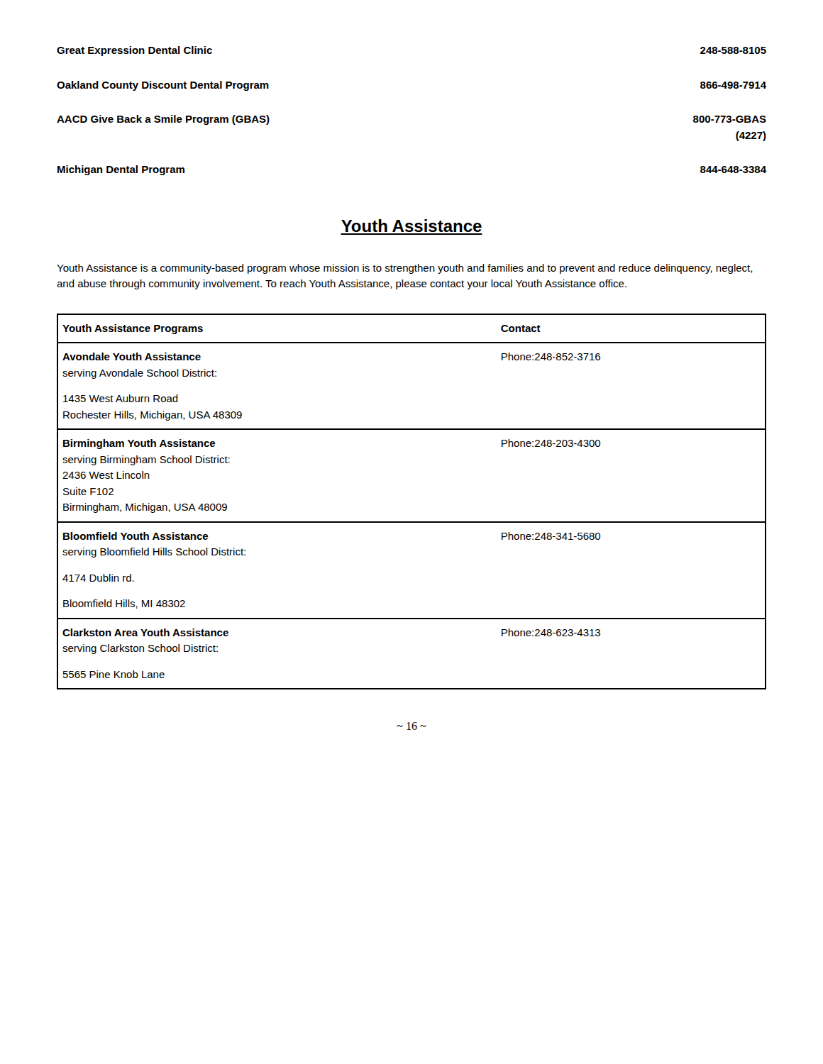Great Expression Dental Clinic 248-588-8105
Oakland County Discount Dental Program 866-498-7914
AACD Give Back a Smile Program (GBAS) 800-773-GBAS(4227)
Michigan Dental Program 844-648-3384
Youth Assistance
Youth Assistance is a community-based program whose mission is to strengthen youth and families and to prevent and reduce delinquency, neglect, and abuse through community involvement. To reach Youth Assistance, please contact your local Youth Assistance office.
| Youth Assistance Programs | Contact |
| --- | --- |
| Avondale Youth Assistance serving Avondale School District: 1435 West Auburn Road Rochester Hills, Michigan, USA 48309 | Phone:248-852-3716 |
| Birmingham Youth Assistance serving Birmingham School District: 2436 West Lincoln Suite F102 Birmingham, Michigan, USA 48009 | Phone:248-203-4300 |
| Bloomfield Youth Assistance serving Bloomfield Hills School District: 4174 Dublin rd. Bloomfield Hills, MI 48302 | Phone:248-341-5680 |
| Clarkston Area Youth Assistance serving Clarkston School District: 5565 Pine Knob Lane | Phone:248-623-4313 |
~ 16 ~